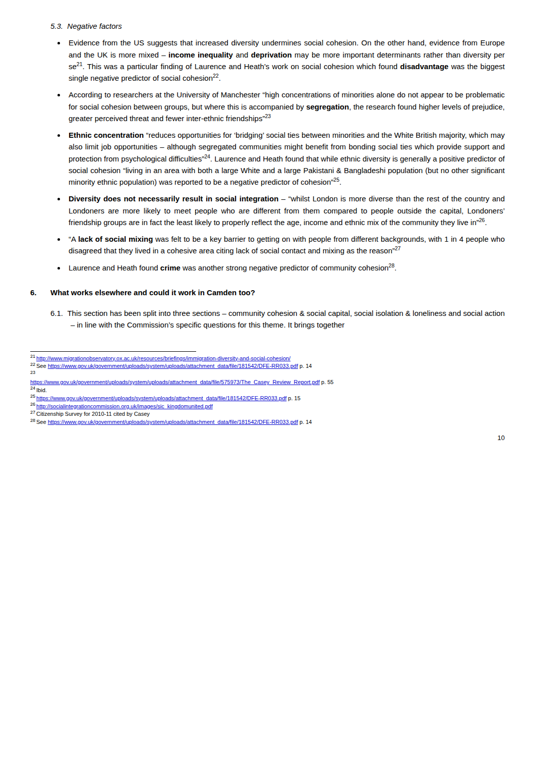5.3. Negative factors
Evidence from the US suggests that increased diversity undermines social cohesion. On the other hand, evidence from Europe and the UK is more mixed – income inequality and deprivation may be more important determinants rather than diversity per se21. This was a particular finding of Laurence and Heath’s work on social cohesion which found disadvantage was the biggest single negative predictor of social cohesion22.
According to researchers at the University of Manchester “high concentrations of minorities alone do not appear to be problematic for social cohesion between groups, but where this is accompanied by segregation, the research found higher levels of prejudice, greater perceived threat and fewer inter-ethnic friendships”23
Ethnic concentration “reduces opportunities for ‘bridging’ social ties between minorities and the White British majority, which may also limit job opportunities – although segregated communities might benefit from bonding social ties which provide support and protection from psychological difficulties”24. Laurence and Heath found that while ethnic diversity is generally a positive predictor of social cohesion “living in an area with both a large White and a large Pakistani & Bangladeshi population (but no other significant minority ethnic population) was reported to be a negative predictor of cohesion”25.
Diversity does not necessarily result in social integration – “whilst London is more diverse than the rest of the country and Londoners are more likely to meet people who are different from them compared to people outside the capital, Londoners’ friendship groups are in fact the least likely to properly reflect the age, income and ethnic mix of the community they live in”26.
“A lack of social mixing was felt to be a key barrier to getting on with people from different backgrounds, with 1 in 4 people who disagreed that they lived in a cohesive area citing lack of social contact and mixing as the reason”27
Laurence and Heath found crime was another strong negative predictor of community cohesion28.
6. What works elsewhere and could it work in Camden too?
6.1. This section has been split into three sections – community cohesion & social capital, social isolation & loneliness and social action – in line with the Commission’s specific questions for this theme. It brings together
21 http://www.migrationobservatory.ox.ac.uk/resources/briefings/immigration-diversity-and-social-cohesion/
22 See https://www.gov.uk/government/uploads/system/uploads/attachment_data/file/181542/DFE-RR033.pdf p. 14
23
https://www.gov.uk/government/uploads/system/uploads/attachment_data/file/575973/The_Casey_Review_Report.pdf p. 55
24 Ibid.
25 https://www.gov.uk/government/uploads/system/uploads/attachment_data/file/181542/DFE-RR033.pdf p. 15
26 http://socialintegrationcommission.org.uk/images/sic_kingdomunited.pdf
27 Citizenship Survey for 2010-11 cited by Casey
28 See https://www.gov.uk/government/uploads/system/uploads/attachment_data/file/181542/DFE-RR033.pdf p. 14
10